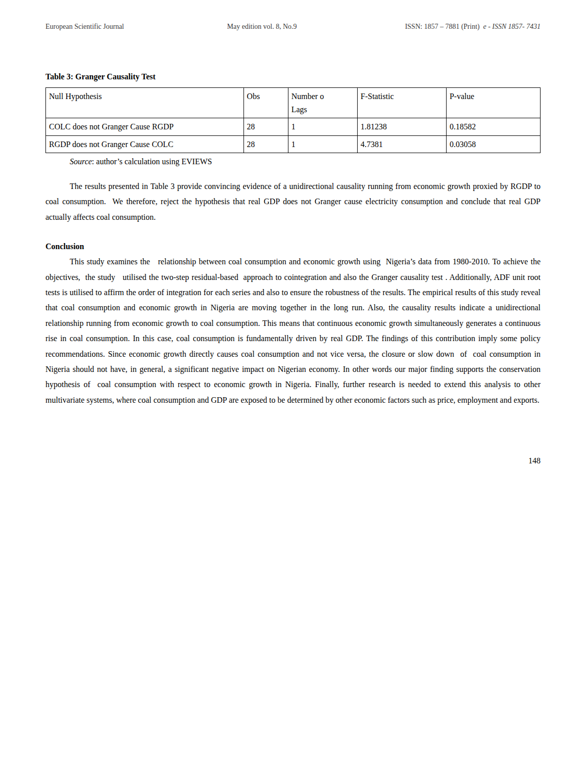European Scientific Journal May edition vol. 8, No.9 ISSN: 1857 – 7881 (Print) e - ISSN 1857- 7431
Table 3: Granger Causality Test
| Null Hypothesis | Obs | Number o Lags | F-Statistic | P-value |
| COLC does not Granger Cause RGDP | 28 | 1 | 1.81238 | 0.18582 |
| RGDP does not Granger Cause COLC | 28 | 1 | 4.7381 | 0.03058 |
Source: author’s calculation using EVIEWS
The results presented in Table 3 provide convincing evidence of a unidirectional causality running from economic growth proxied by RGDP to coal consumption. We therefore, reject the hypothesis that real GDP does not Granger cause electricity consumption and conclude that real GDP actually affects coal consumption.
Conclusion
This study examines the relationship between coal consumption and economic growth using Nigeria’s data from 1980-2010. To achieve the objectives, the study utilised the two-step residual-based approach to cointegration and also the Granger causality test . Additionally, ADF unit root tests is utilised to affirm the order of integration for each series and also to ensure the robustness of the results. The empirical results of this study reveal that coal consumption and economic growth in Nigeria are moving together in the long run. Also, the causality results indicate a unidirectional relationship running from economic growth to coal consumption. This means that continuous economic growth simultaneously generates a continuous rise in coal consumption. In this case, coal consumption is fundamentally driven by real GDP. The findings of this contribution imply some policy recommendations. Since economic growth directly causes coal consumption and not vice versa, the closure or slow down of coal consumption in Nigeria should not have, in general, a significant negative impact on Nigerian economy. In other words our major finding supports the conservation hypothesis of coal consumption with respect to economic growth in Nigeria. Finally, further research is needed to extend this analysis to other multivariate systems, where coal consumption and GDP are exposed to be determined by other economic factors such as price, employment and exports.
148